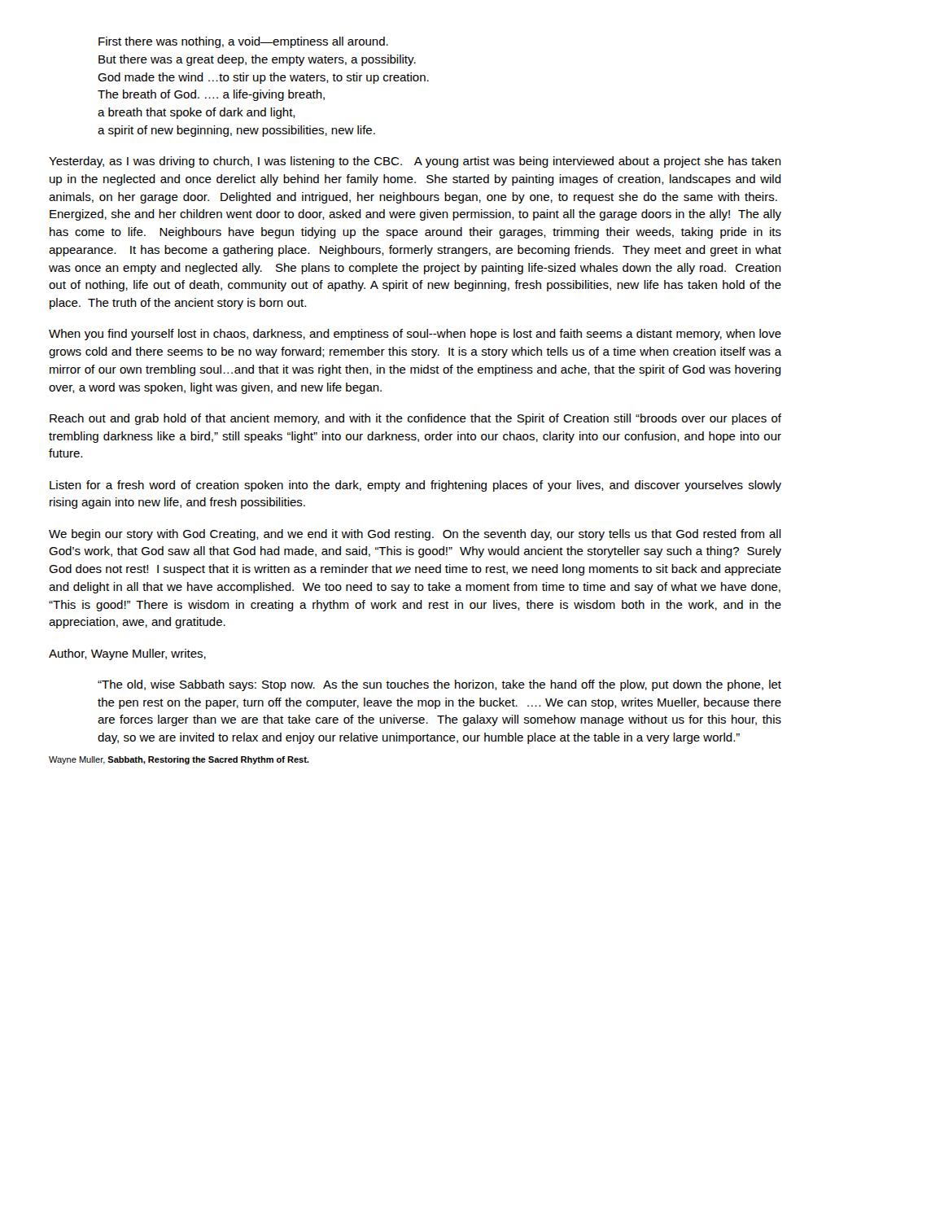First there was nothing, a void—emptiness all around. But there was a great deep, the empty waters, a possibility. God made the wind …to stir up the waters, to stir up creation. The breath of God. …. a life-giving breath, a breath that spoke of dark and light, a spirit of new beginning, new possibilities, new life.
Yesterday, as I was driving to church, I was listening to the CBC. A young artist was being interviewed about a project she has taken up in the neglected and once derelict ally behind her family home. She started by painting images of creation, landscapes and wild animals, on her garage door. Delighted and intrigued, her neighbours began, one by one, to request she do the same with theirs. Energized, she and her children went door to door, asked and were given permission, to paint all the garage doors in the ally! The ally has come to life. Neighbours have begun tidying up the space around their garages, trimming their weeds, taking pride in its appearance. It has become a gathering place. Neighbours, formerly strangers, are becoming friends. They meet and greet in what was once an empty and neglected ally. She plans to complete the project by painting life-sized whales down the ally road. Creation out of nothing, life out of death, community out of apathy. A spirit of new beginning, fresh possibilities, new life has taken hold of the place. The truth of the ancient story is born out.
When you find yourself lost in chaos, darkness, and emptiness of soul--when hope is lost and faith seems a distant memory, when love grows cold and there seems to be no way forward; remember this story. It is a story which tells us of a time when creation itself was a mirror of our own trembling soul…and that it was right then, in the midst of the emptiness and ache, that the spirit of God was hovering over, a word was spoken, light was given, and new life began.
Reach out and grab hold of that ancient memory, and with it the confidence that the Spirit of Creation still “broods over our places of trembling darkness like a bird,” still speaks “light” into our darkness, order into our chaos, clarity into our confusion, and hope into our future.
Listen for a fresh word of creation spoken into the dark, empty and frightening places of your lives, and discover yourselves slowly rising again into new life, and fresh possibilities.
We begin our story with God Creating, and we end it with God resting. On the seventh day, our story tells us that God rested from all God’s work, that God saw all that God had made, and said, “This is good!” Why would ancient the storyteller say such a thing? Surely God does not rest! I suspect that it is written as a reminder that we need time to rest, we need long moments to sit back and appreciate and delight in all that we have accomplished. We too need to say to take a moment from time to time and say of what we have done, “This is good!” There is wisdom in creating a rhythm of work and rest in our lives, there is wisdom both in the work, and in the appreciation, awe, and gratitude.
Author, Wayne Muller, writes,
“The old, wise Sabbath says: Stop now. As the sun touches the horizon, take the hand off the plow, put down the phone, let the pen rest on the paper, turn off the computer, leave the mop in the bucket. …. We can stop, writes Mueller, because there are forces larger than we are that take care of the universe. The galaxy will somehow manage without us for this hour, this day, so we are invited to relax and enjoy our relative unimportance, our humble place at the table in a very large world.”
Wayne Muller, Sabbath, Restoring the Sacred Rhythm of Rest.